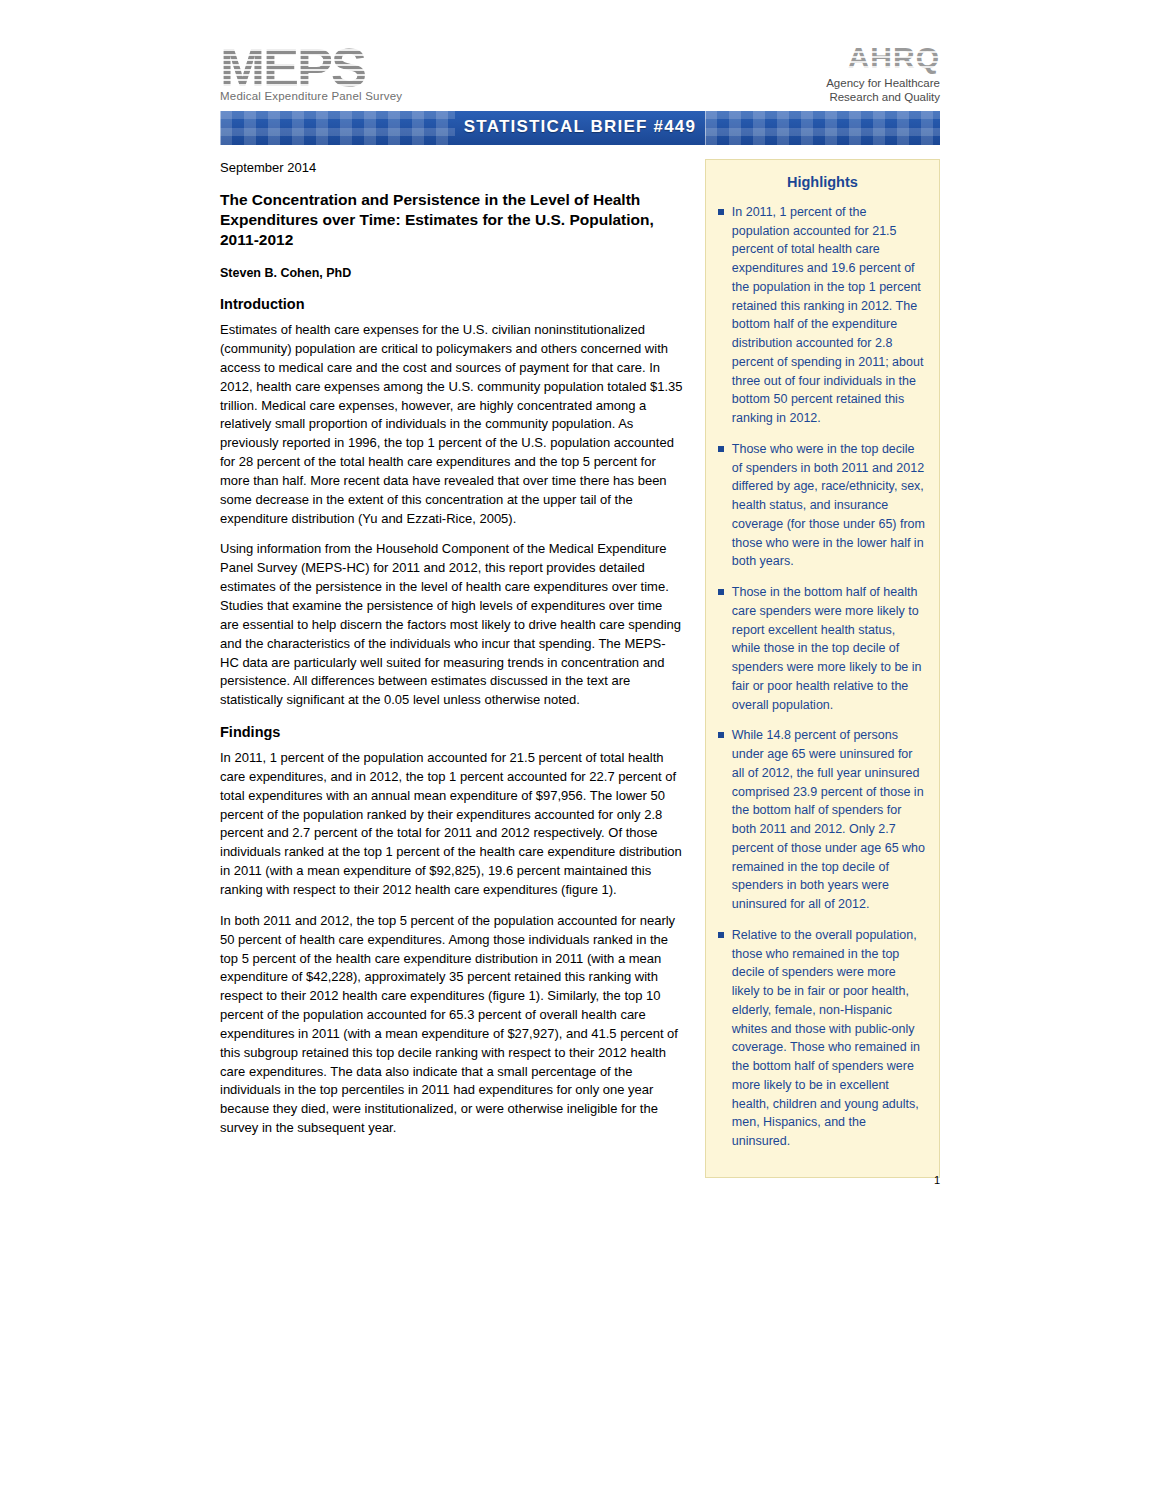MEPS
Medical Expenditure Panel Survey
AHRQ
Agency for Healthcare
Research and Quality
STATISTICAL BRIEF #449
September 2014
The Concentration and Persistence in the Level of Health Expenditures over Time: Estimates for the U.S. Population, 2011-2012
Steven B. Cohen, PhD
Introduction
Estimates of health care expenses for the U.S. civilian noninstitutionalized (community) population are critical to policymakers and others concerned with access to medical care and the cost and sources of payment for that care. In 2012, health care expenses among the U.S. community population totaled $1.35 trillion. Medical care expenses, however, are highly concentrated among a relatively small proportion of individuals in the community population. As previously reported in 1996, the top 1 percent of the U.S. population accounted for 28 percent of the total health care expenditures and the top 5 percent for more than half. More recent data have revealed that over time there has been some decrease in the extent of this concentration at the upper tail of the expenditure distribution (Yu and Ezzati-Rice, 2005).
Using information from the Household Component of the Medical Expenditure Panel Survey (MEPS-HC) for 2011 and 2012, this report provides detailed estimates of the persistence in the level of health care expenditures over time. Studies that examine the persistence of high levels of expenditures over time are essential to help discern the factors most likely to drive health care spending and the characteristics of the individuals who incur that spending. The MEPS-HC data are particularly well suited for measuring trends in concentration and persistence. All differences between estimates discussed in the text are statistically significant at the 0.05 level unless otherwise noted.
Findings
In 2011, 1 percent of the population accounted for 21.5 percent of total health care expenditures, and in 2012, the top 1 percent accounted for 22.7 percent of total expenditures with an annual mean expenditure of $97,956. The lower 50 percent of the population ranked by their expenditures accounted for only 2.8 percent and 2.7 percent of the total for 2011 and 2012 respectively. Of those individuals ranked at the top 1 percent of the health care expenditure distribution in 2011 (with a mean expenditure of $92,825), 19.6 percent maintained this ranking with respect to their 2012 health care expenditures (figure 1).
In both 2011 and 2012, the top 5 percent of the population accounted for nearly 50 percent of health care expenditures. Among those individuals ranked in the top 5 percent of the health care expenditure distribution in 2011 (with a mean expenditure of $42,228), approximately 35 percent retained this ranking with respect to their 2012 health care expenditures (figure 1). Similarly, the top 10 percent of the population accounted for 65.3 percent of overall health care expenditures in 2011 (with a mean expenditure of $27,927), and 41.5 percent of this subgroup retained this top decile ranking with respect to their 2012 health care expenditures. The data also indicate that a small percentage of the individuals in the top percentiles in 2011 had expenditures for only one year because they died, were institutionalized, or were otherwise ineligible for the survey in the subsequent year.
Highlights
In 2011, 1 percent of the population accounted for 21.5 percent of total health care expenditures and 19.6 percent of the population in the top 1 percent retained this ranking in 2012. The bottom half of the expenditure distribution accounted for 2.8 percent of spending in 2011; about three out of four individuals in the bottom 50 percent retained this ranking in 2012.
Those who were in the top decile of spenders in both 2011 and 2012 differed by age, race/ethnicity, sex, health status, and insurance coverage (for those under 65) from those who were in the lower half in both years.
Those in the bottom half of health care spenders were more likely to report excellent health status, while those in the top decile of spenders were more likely to be in fair or poor health relative to the overall population.
While 14.8 percent of persons under age 65 were uninsured for all of 2012, the full year uninsured comprised 23.9 percent of those in the bottom half of spenders for both 2011 and 2012. Only 2.7 percent of those under age 65 who remained in the top decile of spenders in both years were uninsured for all of 2012.
Relative to the overall population, those who remained in the top decile of spenders were more likely to be in fair or poor health, elderly, female, non-Hispanic whites and those with public-only coverage. Those who remained in the bottom half of spenders were more likely to be in excellent health, children and young adults, men, Hispanics, and the uninsured.
1